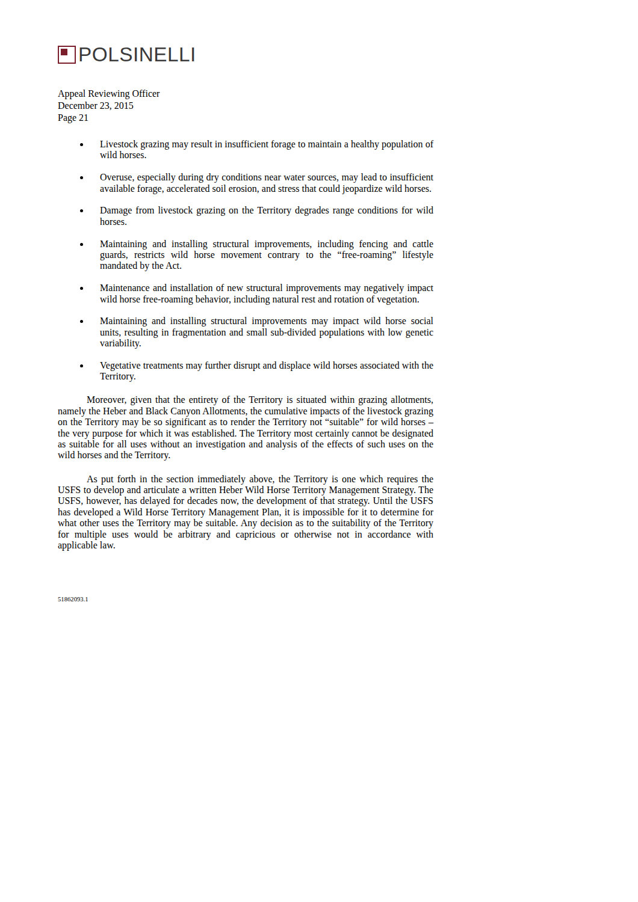POLSINELLI
Appeal Reviewing Officer
December 23, 2015
Page 21
Livestock grazing may result in insufficient forage to maintain a healthy population of wild horses.
Overuse, especially during dry conditions near water sources, may lead to insufficient available forage, accelerated soil erosion, and stress that could jeopardize wild horses.
Damage from livestock grazing on the Territory degrades range conditions for wild horses.
Maintaining and installing structural improvements, including fencing and cattle guards, restricts wild horse movement contrary to the “free-roaming” lifestyle mandated by the Act.
Maintenance and installation of new structural improvements may negatively impact wild horse free-roaming behavior, including natural rest and rotation of vegetation.
Maintaining and installing structural improvements may impact wild horse social units, resulting in fragmentation and small sub-divided populations with low genetic variability.
Vegetative treatments may further disrupt and displace wild horses associated with the Territory.
Moreover, given that the entirety of the Territory is situated within grazing allotments, namely the Heber and Black Canyon Allotments, the cumulative impacts of the livestock grazing on the Territory may be so significant as to render the Territory not “suitable” for wild horses – the very purpose for which it was established. The Territory most certainly cannot be designated as suitable for all uses without an investigation and analysis of the effects of such uses on the wild horses and the Territory.
As put forth in the section immediately above, the Territory is one which requires the USFS to develop and articulate a written Heber Wild Horse Territory Management Strategy. The USFS, however, has delayed for decades now, the development of that strategy. Until the USFS has developed a Wild Horse Territory Management Plan, it is impossible for it to determine for what other uses the Territory may be suitable. Any decision as to the suitability of the Territory for multiple uses would be arbitrary and capricious or otherwise not in accordance with applicable law.
51862093.1